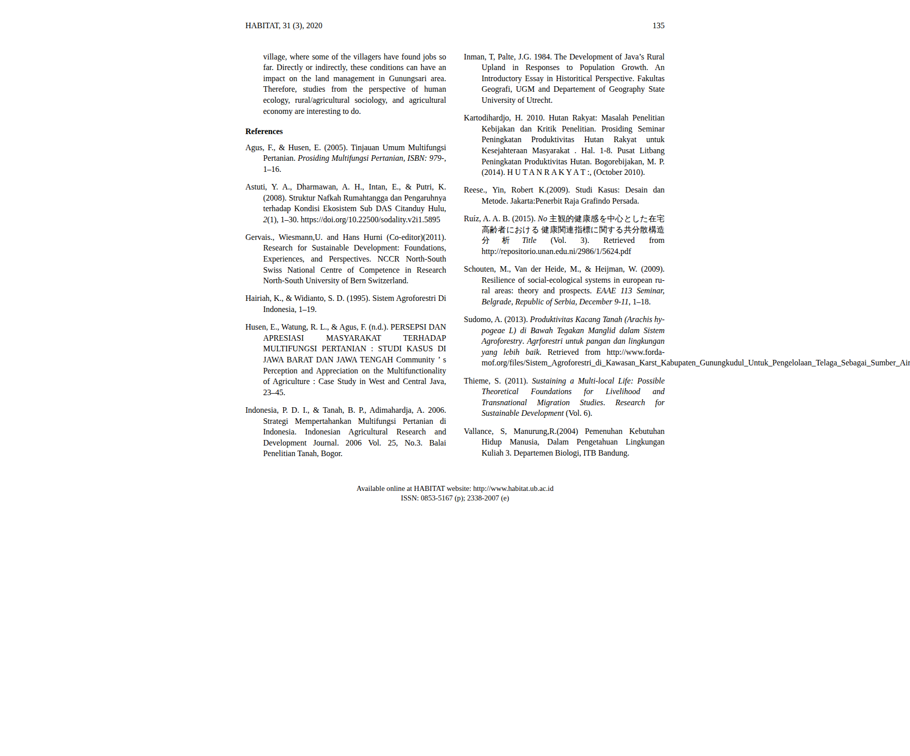HABITAT, 31 (3), 2020
135
village, where some of the villagers have found jobs so far. Directly or indirectly, these conditions can have an impact on the land management in Gunungsari area. Therefore, studies from the perspective of human ecology, rural/agricultural sociology, and agricultural economy are interesting to do.
References
Agus, F., & Husen, E. (2005). Tinjauan Umum Multifungsi Pertanian. Prosiding Multifungsi Pertanian, ISBN: 979-, 1–16.
Astuti, Y. A., Dharmawan, A. H., Intan, E., & Putri, K. (2008). Struktur Nafkah Rumahtangga dan Pengaruhnya terhadap Kondisi Ekosistem Sub DAS Citanduy Hulu, 2(1), 1–30. https://doi.org/10.22500/sodality.v2i1.5895
Gervais., Wiesmann,U. and Hans Hurni (Co-editor)(2011). Research for Sustainable Development: Foundations, Experiences, and Perspectives. NCCR North-South Swiss National Centre of Competence in Research North-South University of Bern Switzerland.
Hairiah, K., & Widianto, S. D. (1995). Sistem Agroforestri Di Indonesia, 1–19.
Husen, E., Watung, R. L., & Agus, F. (n.d.). PERSEPSI DAN APRESIASI MASYARAKAT TERHADAP MULTIFUNGSI PERTANIAN : STUDI KASUS DI JAWA BARAT DAN JAWA TENGAH Community ’ s Perception and Appreciation on the Multifunctionality of Agriculture : Case Study in West and Central Java, 23–45.
Indonesia, P. D. I., & Tanah, B. P., Adimahardja, A. 2006. Strategi Mempertahankan Multifungsi Pertanian di Indonesia. Indonesian Agricultural Research and Development Journal. 2006 Vol. 25, No.3. Balai Penelitian Tanah, Bogor.
Inman, T, Palte, J.G. 1984. The Development of Java’s Rural Upland in Responses to Population Growth. An Introductory Essay in Historitical Perspective. Fakultas Geografi, UGM and Departement of Geography State University of Utrecht.
Kartodihardjo, H. 2010. Hutan Rakyat: Masalah Penelitian Kebijakan dan Kritik Penelitian. Prosiding Seminar Peningkatan Produktivitas Hutan Rakyat untuk Kesejahteraan Masyarakat . Hal. 1-8. Pusat Litbang Peningkatan Produktivitas Hutan. Bogorebijakan, M. P. (2014). H U T A N R A K Y A T :, (October 2010).
Reese., Yin, Robert K.(2009). Studi Kasus: Desain dan Metode. Jakarta:Penerbit Raja Grafindo Persada.
Ruíz, A. A. B. (2015). No 主観的健康感を中心とした在宅高齢者における 健康関連指標に関する共分散構造分析Title (Vol. 3). Retrieved from http://repositorio.unan.edu.ni/2986/1/5624.pdf
Schouten, M., Van der Heide, M., & Heijman, W. (2009). Resilience of social-ecological systems in european rural areas: theory and prospects. EAAE 113 Seminar, Belgrade, Republic of Serbia, December 9-11, 1–18.
Sudomo, A. (2013). Produktivitas Kacang Tanah (Arachis hypogeae L) di Bawah Tegakan Manglid dalam Sistem Agroforestry. Agrforestri untuk pangan dan lingkungan yang lebih baik. Retrieved from http://www.forda-mof.org/files/Sistem_Agroforestri_di_Kawasan_Karst_Kabupaten_Gunungkudul_Untuk_Pengelolaan_Telaga_Sebagai_Sumber_Air_Berkelanjutan.pdf
Thieme, S. (2011). Sustaining a Multi-local Life: Possible Theoretical Foundations for Livelihood and Transnational Migration Studies. Research for Sustainable Development (Vol. 6).
Vallance, S, Manurung,R.(2004) Pemenuhan Kebutuhan Hidup Manusia, Dalam Pengetahuan Lingkungan Kuliah 3. Departemen Biologi, ITB Bandung.
Available online at HABITAT website: http://www.habitat.ub.ac.id
ISSN: 0853-5167 (p); 2338-2007 (e)